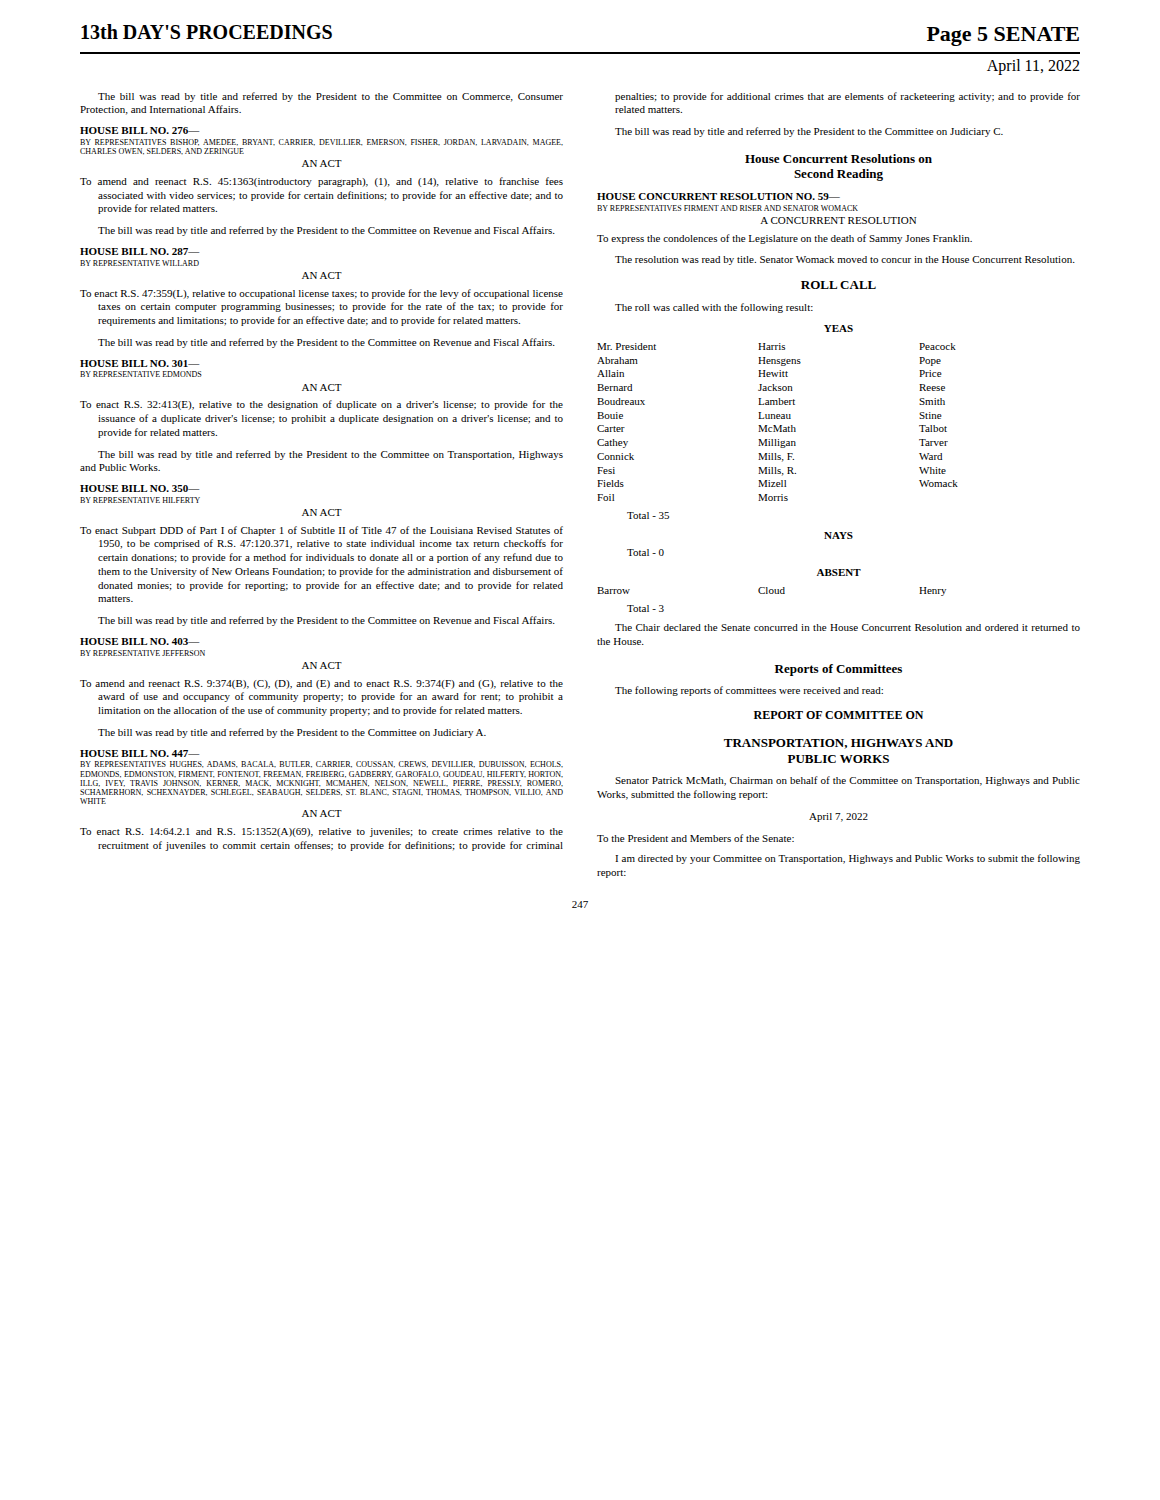13th DAY'S PROCEEDINGS
Page 5 SENATE
April 11, 2022
The bill was read by title and referred by the President to the Committee on Commerce, Consumer Protection, and International Affairs.
HOUSE BILL NO. 276—
BY REPRESENTATIVES BISHOP, AMEDEE, BRYANT, CARRIER, DEVILLIER, EMERSON, FISHER, JORDAN, LARVADAIN, MAGEE, CHARLES OWEN, SELDERS, AND ZERINGUE
AN ACT
To amend and reenact R.S. 45:1363(introductory paragraph), (1), and (14), relative to franchise fees associated with video services; to provide for certain definitions; to provide for an effective date; and to provide for related matters.
The bill was read by title and referred by the President to the Committee on Revenue and Fiscal Affairs.
HOUSE BILL NO. 287—
BY REPRESENTATIVE WILLARD
AN ACT
To enact R.S. 47:359(L), relative to occupational license taxes; to provide for the levy of occupational license taxes on certain computer programming businesses; to provide for the rate of the tax; to provide for requirements and limitations; to provide for an effective date; and to provide for related matters.
The bill was read by title and referred by the President to the Committee on Revenue and Fiscal Affairs.
HOUSE BILL NO. 301—
BY REPRESENTATIVE EDMONDS
AN ACT
To enact R.S. 32:413(E), relative to the designation of duplicate on a driver's license; to provide for the issuance of a duplicate driver's license; to prohibit a duplicate designation on a driver's license; and to provide for related matters.
The bill was read by title and referred by the President to the Committee on Transportation, Highways and Public Works.
HOUSE BILL NO. 350—
BY REPRESENTATIVE HILFERTY
AN ACT
To enact Subpart DDD of Part I of Chapter 1 of Subtitle II of Title 47 of the Louisiana Revised Statutes of 1950, to be comprised of R.S. 47:120.371, relative to state individual income tax return checkoffs for certain donations; to provide for a method for individuals to donate all or a portion of any refund due to them to the University of New Orleans Foundation; to provide for the administration and disbursement of donated monies; to provide for reporting; to provide for an effective date; and to provide for related matters.
The bill was read by title and referred by the President to the Committee on Revenue and Fiscal Affairs.
HOUSE BILL NO. 403—
BY REPRESENTATIVE JEFFERSON
AN ACT
To amend and reenact R.S. 9:374(B), (C), (D), and (E) and to enact R.S. 9:374(F) and (G), relative to the award of use and occupancy of community property; to provide for an award for rent; to prohibit a limitation on the allocation of the use of community property; and to provide for related matters.
The bill was read by title and referred by the President to the Committee on Judiciary A.
HOUSE BILL NO. 447—
BY REPRESENTATIVES HUGHES, ADAMS, BACALA, BUTLER, CARRIER, COUSSAN, CREWS, DEVILLIER, DUBUISSON, ECHOLS, EDMONDS, EDMONSTON, FIRMENT, FONTENOT, FREEMAN, FREIBERG, GADBERRY, GAROFALO, GOUDEAU, HILFERTY, HORTON, ILLG, IVEY, TRAVIS JOHNSON, KERNER, MACK, MCKNIGHT, MCMAHEN, NELSON, NEWELL, PIERRE, PRESSLY, ROMERO, SCHAMERHORN, SCHEXNAYDER, SCHLEGEL, SEABAUGH, SELDERS, ST. BLANC, STAGNI, THOMAS, THOMPSON, VILLIO, AND WHITE
AN ACT
To enact R.S. 14:64.2.1 and R.S. 15:1352(A)(69), relative to juveniles; to create crimes relative to the recruitment of juveniles to commit certain offenses; to provide for definitions; to provide for criminal penalties; to provide for additional crimes that are elements of racketeering activity; and to provide for related matters.
The bill was read by title and referred by the President to the Committee on Judiciary C.
House Concurrent Resolutions on
Second Reading
HOUSE CONCURRENT RESOLUTION NO. 59—
BY REPRESENTATIVES FIRMENT AND RISER AND SENATOR WOMACK
A CONCURRENT RESOLUTION
To express the condolences of the Legislature on the death of Sammy Jones Franklin.
The resolution was read by title. Senator Womack moved to concur in the House Concurrent Resolution.
ROLL CALL
The roll was called with the following result:
YEAS
| Mr. President | Harris | Peacock |
| Abraham | Hensgens | Pope |
| Allain | Hewitt | Price |
| Bernard | Jackson | Reese |
| Boudreaux | Lambert | Smith |
| Bouie | Luneau | Stine |
| Carter | McMath | Talbot |
| Cathey | Milligan | Tarver |
| Connick | Mills, F. | Ward |
| Fesi | Mills, R. | White |
| Fields | Mizell | Womack |
| Foil | Morris | |
Total - 35
NAYS
Total - 0
ABSENT
| Barrow | Cloud | Henry |
Total - 3
The Chair declared the Senate concurred in the House Concurrent Resolution and ordered it returned to the House.
Reports of Committees
The following reports of committees were received and read:
REPORT OF COMMITTEE ON
TRANSPORTATION, HIGHWAYS AND
PUBLIC WORKS
Senator Patrick McMath, Chairman on behalf of the Committee on Transportation, Highways and Public Works, submitted the following report:
April 7, 2022
To the President and Members of the Senate:
I am directed by your Committee on Transportation, Highways and Public Works to submit the following report:
247